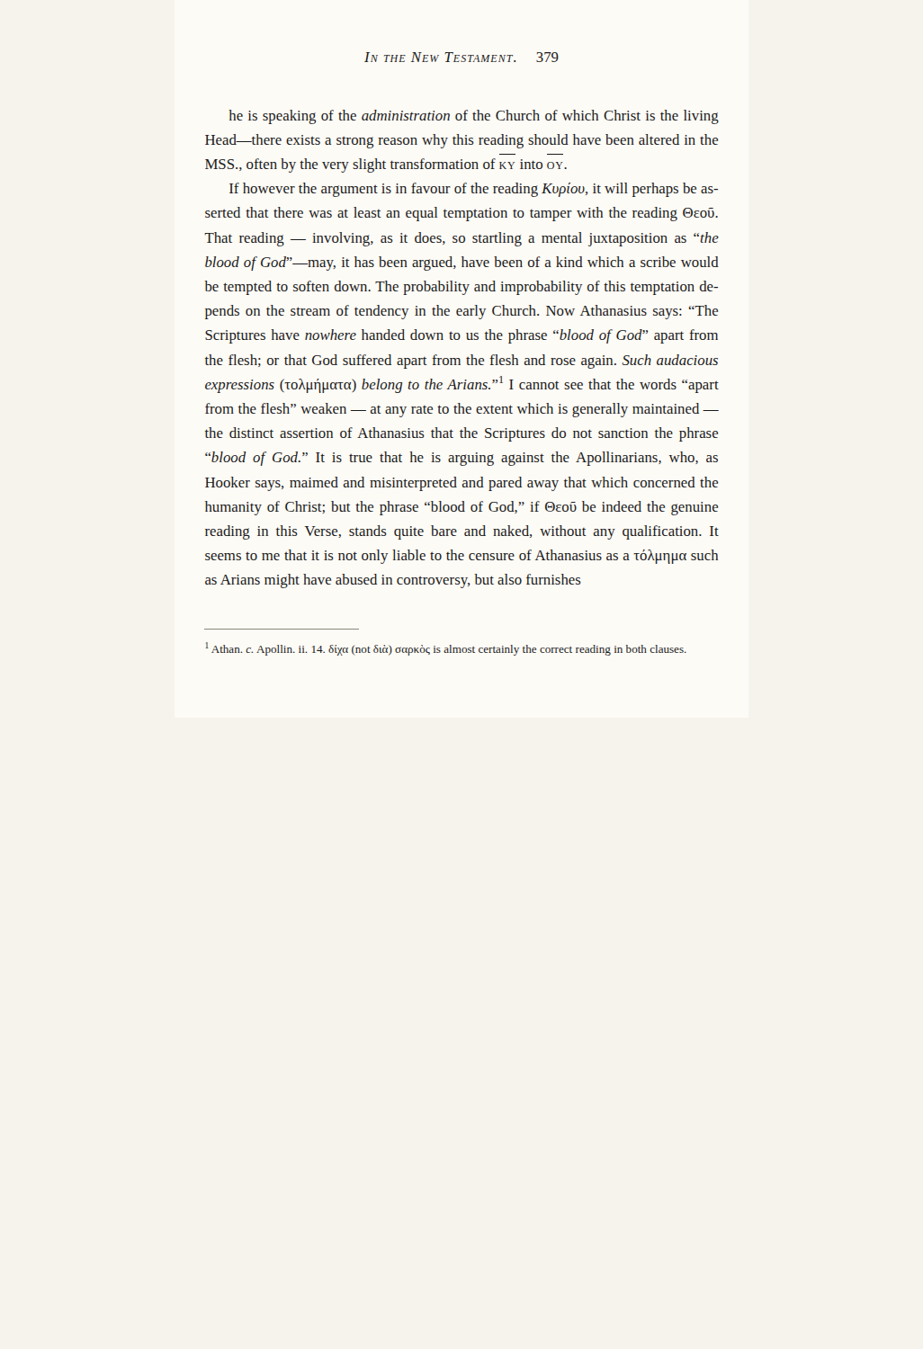In the New Testament. 379
he is speaking of the administration of the Church of which Christ is the living Head—there exists a strong reason why this reading should have been altered in the MSS., often by the very slight transformation of ky into oy.
If however the argument is in favour of the reading Κυρίου, it will perhaps be asserted that there was at least an equal temptation to tamper with the reading Θεοῦ. That reading — involving, as it does, so startling a mental juxtaposition as “the blood of God”—may, it has been argued, have been of a kind which a scribe would be tempted to soften down. The probability and improbability of this temptation depends on the stream of tendency in the early Church. Now Athanasius says: “The Scriptures have nowhere handed down to us the phrase “blood of God” apart from the flesh; or that God suffered apart from the flesh and rose again. Such audacious expressions (τολμήματα) belong to the Arians.”1 I cannot see that the words “apart from the flesh” weaken — at any rate to the extent which is generally maintained — the distinct assertion of Athanasius that the Scriptures do not sanction the phrase “blood of God.” It is true that he is arguing against the Apollinarians, who, as Hooker says, maimed and misinterpreted and pared away that which concerned the humanity of Christ; but the phrase “blood of God,” if Θεοῦ be indeed the genuine reading in this Verse, stands quite bare and naked, without any qualification. It seems to me that it is not only liable to the censure of Athanasius as a τόλμημα such as Arians might have abused in controversy, but also furnishes
1 Athan. c. Apollin. ii. 14. δίχα (not διὰ) σαρκὸς is almost certainly the correct reading in both clauses.